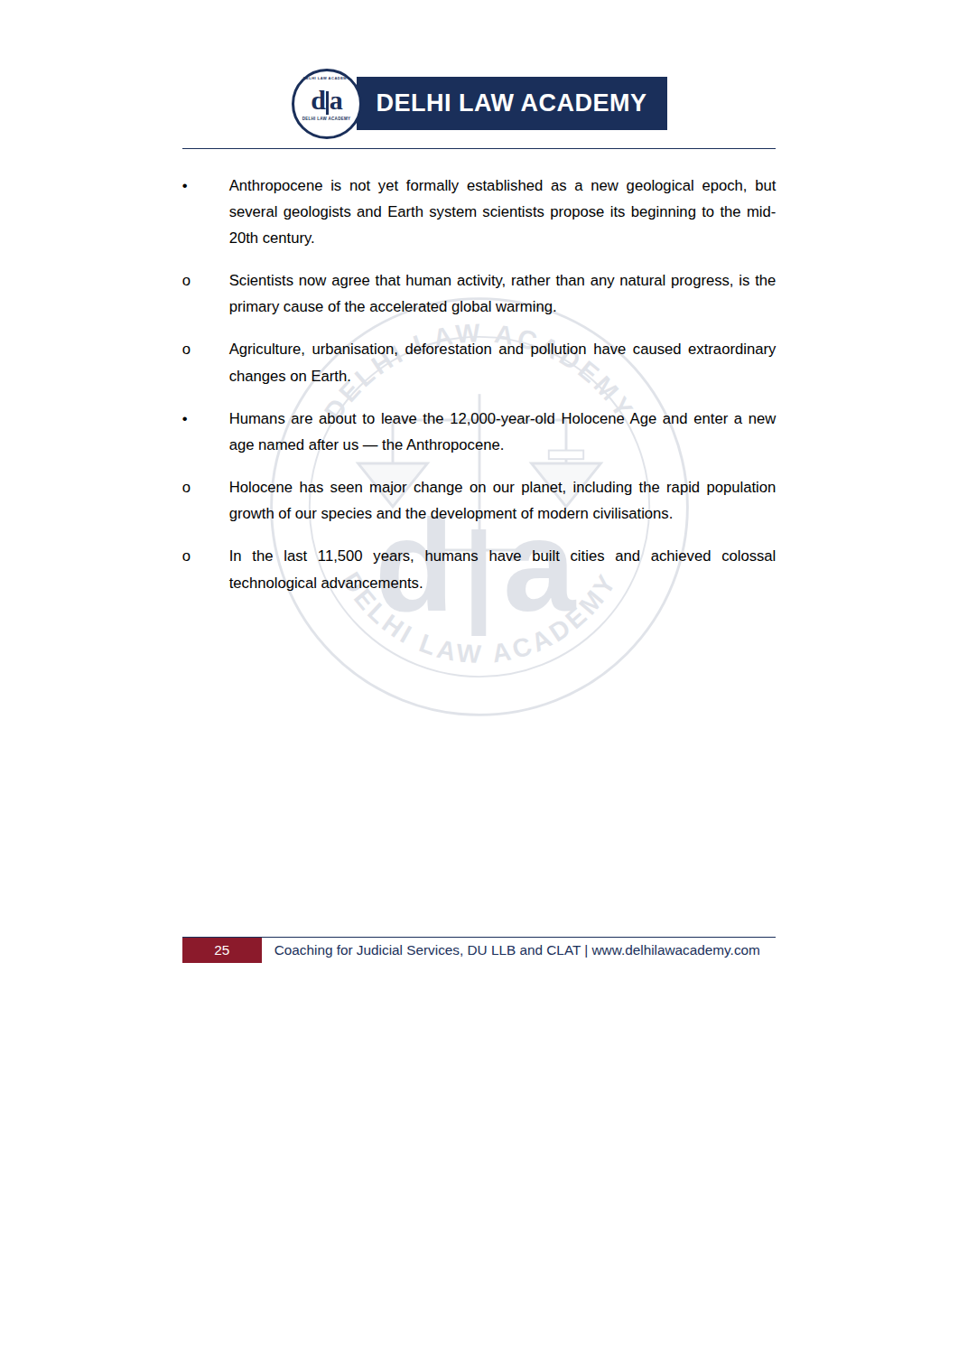DELHI LAW ACADEMY DELHI LAW ACADEMY d|a
DELHI LAW ACADEMY d a DELHI LAW ACADEMY
DELHI LAW ACADEMY
• Anthropocene is not yet formally established as a new geological epoch, but several geologists and Earth system scientists propose its beginning to the mid-20th century.
o Scientists now agree that human activity, rather than any natural progress, is the primary cause of the accelerated global warming.
o Agriculture, urbanisation, deforestation and pollution have caused extraordinary changes on Earth.
• Humans are about to leave the 12,000-year-old Holocene Age and enter a new age named after us — the Anthropocene.
o Holocene has seen major change on our planet, including the rapid population growth of our species and the development of modern civilisations.
o In the last 11,500 years, humans have built cities and achieved colossal technological advancements.
25
Coaching for Judicial Services, DU LLB and CLAT | www.delhilawacademy.com